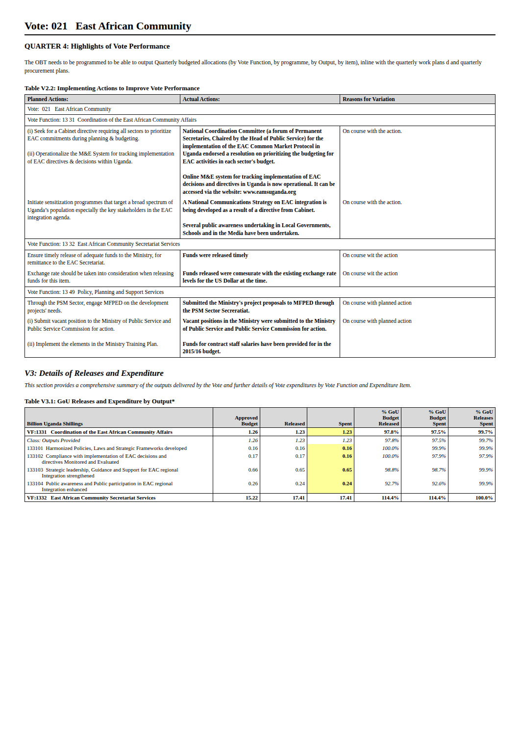Vote: 021 East African Community
QUARTER 4: Highlights of Vote Performance
The OBT needs to be programmed to be able to output Quarterly budgeted allocations (by Vote Function, by programme, by Output, by item), inline with the quarterly work plans d and quarterly procurement plans.
Table V2.2: Implementing Actions to Improve Vote Performance
| Planned Actions: | Actual Actions: | Reasons for Variation |
| --- | --- | --- |
| Vote: 021 East African Community |
| Vote Function: 13 31 Coordination of the East African Community Affairs |
| (i) Seek for a Cabinet directive requiring all sectors to prioritize EAC commitments during planning & budgeting. (ii) Operationalize the M&E System for tracking implementation of EAC directives & decisions within Uganda. | National Coordination Committee (a forum of Permanent Secretaries, Chaired by the Head of Public Service) for the implementation of the EAC Common Market Protocol in Uganda endorsed a resolution on prioritizing the budgeting for EAC activities in each sector's budget. Online M&E system for tracking implementation of EAC decisions and directives in Uganda is now operational. It can be accessed via the website: www.eamsuganda.org | On course with the action. |
| Initiate sensitization programmes that target a broad spectrum of Uganda’s population especially the key stakeholders in the EAC integration agenda. | A National Communications Strategy on EAC integration is being developed as a result of a directive from Cabinet. Several public awareness undertaking in Local Governments, Schools and in the Media have been undertaken. | On course with the action. |
| Vote Function: 13 32 East African Community Secretariat Services |
| Ensure timely release of adequate funds to the Ministry, for remittance to the EAC Secretariat. | Funds were released timely | On course wit the action |
| Exchange rate should be taken into consideration when releasing funds for this item. | Funds released were comesurate with the existing exchange rate levels for the US Dollar at the time. | On course wit the action |
| Vote Function: 13 49 Policy, Planning and Support Services |
| Through the PSM Sector, engage MFPED on the development projects' needs. | Submitted the Ministry's project proposals to MFPED through the PSM Sector Secreratiat. | On course with planned action |
| (i) Submit vacant position to the Ministry of Public Service and Public Service Commission for action. (ii) Implement the elements in the Ministry Training Plan. | Vacant positions in the Ministry were submitted to the Ministry of Public Service and Public Service Commission for action. Funds for contract staff salaries have been provided for in the 2015/16 budget. | On course with planned action |
V3: Details of Releases and Expenditure
This section provides a comprehensive summary of the outputs delivered by the Vote and further details of Vote expenditures by Vote Function and Expenditure Item.
Table V3.1: GoU Releases and Expenditure by Output*
| Billion Uganda Shillings | Approved Budget | Released | Spent | % GoU Budget Released | % GoU Budget Spent | % GoU Releases Spent |
| --- | --- | --- | --- | --- | --- | --- |
| VF:1331 Coordination of the East African Community Affairs | 1.26 | 1.23 | 1.23 | 97.8% | 97.5% | 99.7% |
| Class: Outputs Provided | 1.26 | 1.23 | 1.23 | 97.8% | 97.5% | 99.7% |
| 133101 Harmonized Policies, Laws and Strategic Frameworks developed | 0.16 | 0.16 | 0.16 | 100.0% | 99.9% | 99.9% |
| 133102 Compliance with implementation of EAC decisions and directives Monitored and Evaluated | 0.17 | 0.17 | 0.16 | 100.0% | 97.9% | 97.9% |
| 133103 Strategic leadership, Guidance and Support for EAC regional Integration strengthened | 0.66 | 0.65 | 0.65 | 98.8% | 98.7% | 99.9% |
| 133104 Public awareness and Public participation in EAC regional Integration enhanced | 0.26 | 0.24 | 0.24 | 92.7% | 92.6% | 99.9% |
| VF:1332 East African Community Secretariat Services | 15.22 | 17.41 | 17.41 | 114.4% | 114.4% | 100.0% |